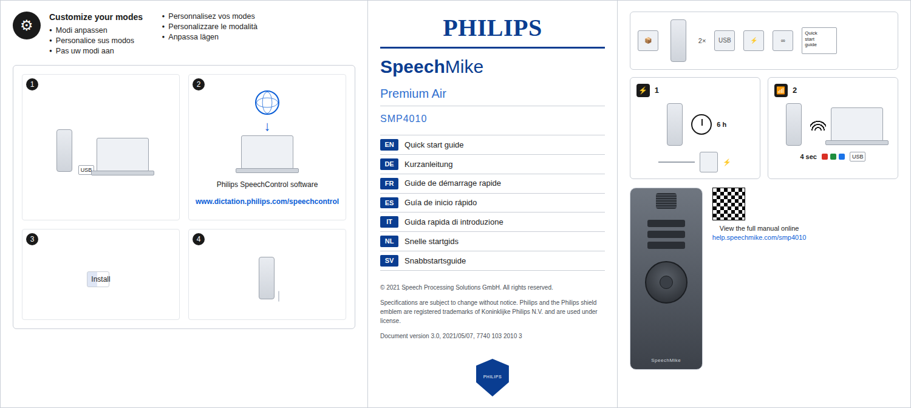⚙
Customize your modes
Modi anpassen
Personalice sus modos
Pas uw modi aan
Personnalisez vos modes
Personalizzare le modalità
Anpassa lägen
1
USB
2
↓
Philips SpeechControl software
www.dictation.philips.com/speechcontrol
3
Install
4
PHILIPS
Speech Mike
Premium Air
SMP4010
EN Quick start guide
DE Kurzanleitung
FR Guide de démarrage rapide
ES Guía de inicio rápido
IT Guida rapida di introduzione
NL Snelle startgids
SV Snabbstartsguide
© 2021 Speech Processing Solutions GmbH. All rights reserved.
Specifications are subject to change without notice. Philips and the Philips shield emblem are registered trademarks of Koninklijke Philips N.V. and are used under license.
Document version 3.0, 2021/05/07, 7740 103 2010 3
📦
2×
USB
⚡
∞
Quick
start
guide
⚡1
6 h
⚡
📶2
4 sec USB
SpeechMike
View the full manual online
help.speechmike.com/smp4010